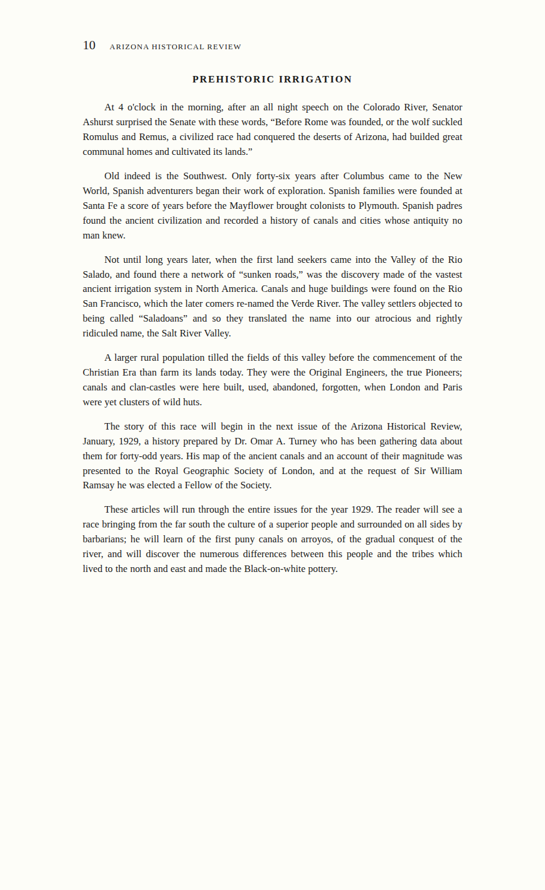10 Arizona Historical Review
Prehistoric Irrigation
At 4 o'clock in the morning, after an all night speech on the Colorado River, Senator Ashurst surprised the Senate with these words, “Before Rome was founded, or the wolf suckled Romulus and Remus, a civilized race had conquered the deserts of Arizona, had builded great communal homes and cultivated its lands.”
Old indeed is the Southwest. Only forty-six years after Columbus came to the New World, Spanish adventurers began their work of exploration. Spanish families were founded at Santa Fe a score of years before the Mayflower brought colonists to Plymouth. Spanish padres found the ancient civilization and recorded a history of canals and cities whose antiquity no man knew.
Not until long years later, when the first land seekers came into the Valley of the Rio Salado, and found there a network of “sunken roads,” was the discovery made of the vastest ancient irrigation system in North America. Canals and huge buildings were found on the Rio San Francisco, which the later comers re-named the Verde River. The valley settlers objected to being called “Saladoans” and so they translated the name into our atrocious and rightly ridiculed name, the Salt River Valley.
A larger rural population tilled the fields of this valley before the commencement of the Christian Era than farm its lands today. They were the Original Engineers, the true Pioneers; canals and clan-castles were here built, used, abandoned, forgotten, when London and Paris were yet clusters of wild huts.
The story of this race will begin in the next issue of the Arizona Historical Review, January, 1929, a history prepared by Dr. Omar A. Turney who has been gathering data about them for forty-odd years. His map of the ancient canals and an account of their magnitude was presented to the Royal Geographic Society of London, and at the request of Sir William Ramsay he was elected a Fellow of the Society.
These articles will run through the entire issues for the year 1929. The reader will see a race bringing from the far south the culture of a superior people and surrounded on all sides by barbarians; he will learn of the first puny canals on arroyos, of the gradual conquest of the river, and will discover the numerous differences between this people and the tribes which lived to the north and east and made the Black-on-white pottery.